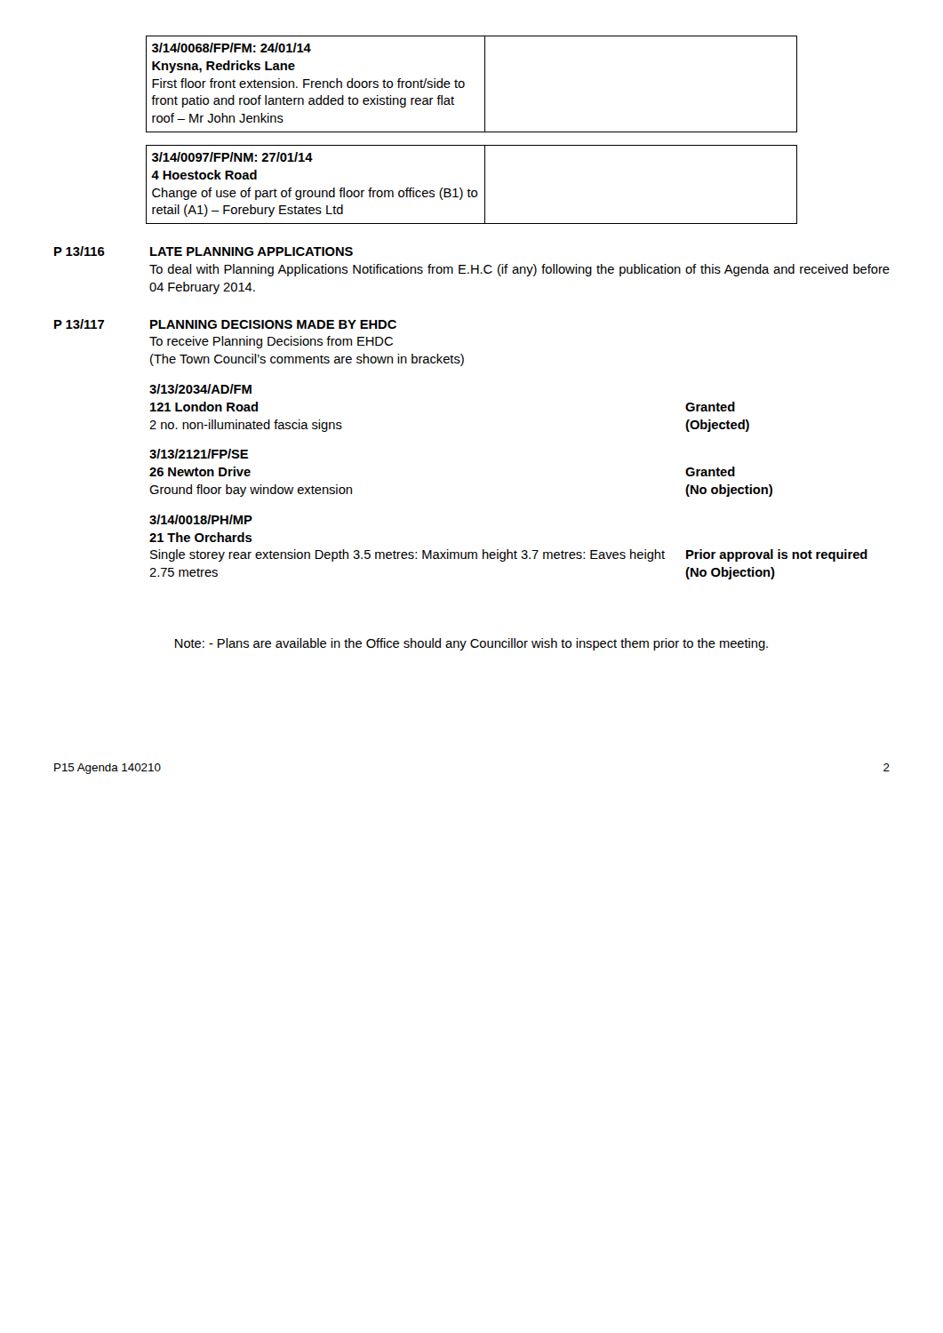| 3/14/0068/FP/FM: 24/01/14 Knysna, Redricks Lane First floor front extension. French doors to front/side to front patio and roof lantern added to existing rear flat roof – Mr John Jenkins | |
| 3/14/0097/FP/NM: 27/01/14 4 Hoestock Road Change of use of part of ground floor from offices (B1) to retail (A1) – Forebury Estates Ltd | |
P 13/116
LATE PLANNING APPLICATIONS
To deal with Planning Applications Notifications from E.H.C (if any) following the publication of this Agenda and received before 04 February 2014.
P 13/117
PLANNING DECISIONS MADE BY EHDC
To receive Planning Decisions from EHDC
(The Town Council’s comments are shown in brackets)
3/13/2034/AD/FM
121 London Road
2 no. non-illuminated fascia signs
Granted
(Objected)
3/13/2121/FP/SE
26 Newton Drive
Ground floor bay window extension
Granted
(No objection)
3/14/0018/PH/MP
21 The Orchards
Single storey rear extension Depth 3.5 metres: Maximum height 3.7 metres: Eaves height 2.75 metres
Prior approval is not required
(No Objection)
Note: - Plans are available in the Office should any Councillor wish to inspect them prior to the meeting.
P15 Agenda 140210
2